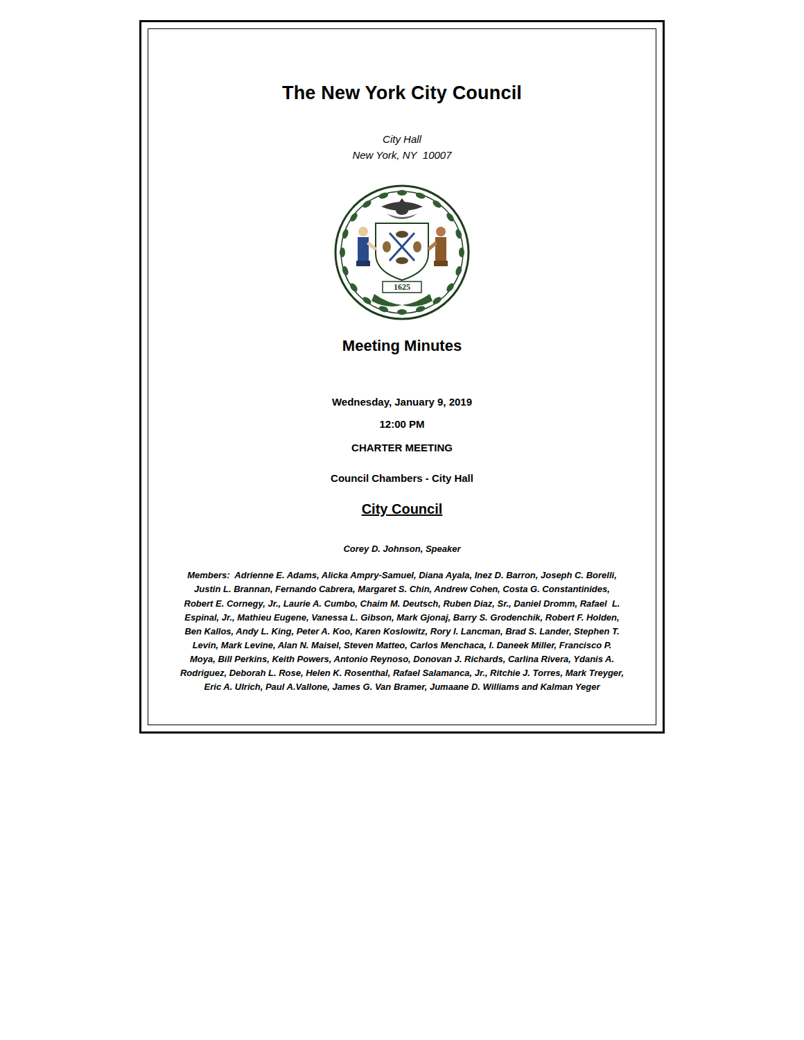The New York City Council
City Hall
New York, NY 10007
1625
Meeting Minutes
Wednesday, January 9, 2019
12:00 PM
CHARTER MEETING
Council Chambers - City Hall
City Council
Corey D. Johnson, Speaker
Members: Adrienne E. Adams, Alicka Ampry-Samuel, Diana Ayala, Inez D. Barron, Joseph C. Borelli, Justin L. Brannan, Fernando Cabrera, Margaret S. Chin, Andrew Cohen, Costa G. Constantinides, Robert E. Cornegy, Jr., Laurie A. Cumbo, Chaim M. Deutsch, Ruben Diaz, Sr., Daniel Dromm, Rafael L. Espinal, Jr., Mathieu Eugene, Vanessa L. Gibson, Mark Gjonaj, Barry S. Grodenchik, Robert F. Holden, Ben Kallos, Andy L. King, Peter A. Koo, Karen Koslowitz, Rory I. Lancman, Brad S. Lander, Stephen T. Levin, Mark Levine, Alan N. Maisel, Steven Matteo, Carlos Menchaca, I. Daneek Miller, Francisco P. Moya, Bill Perkins, Keith Powers, Antonio Reynoso, Donovan J. Richards, Carlina Rivera, Ydanis A. Rodriguez, Deborah L. Rose, Helen K. Rosenthal, Rafael Salamanca, Jr., Ritchie J. Torres, Mark Treyger, Eric A. Ulrich, Paul A.Vallone, James G. Van Bramer, Jumaane D. Williams and Kalman Yeger